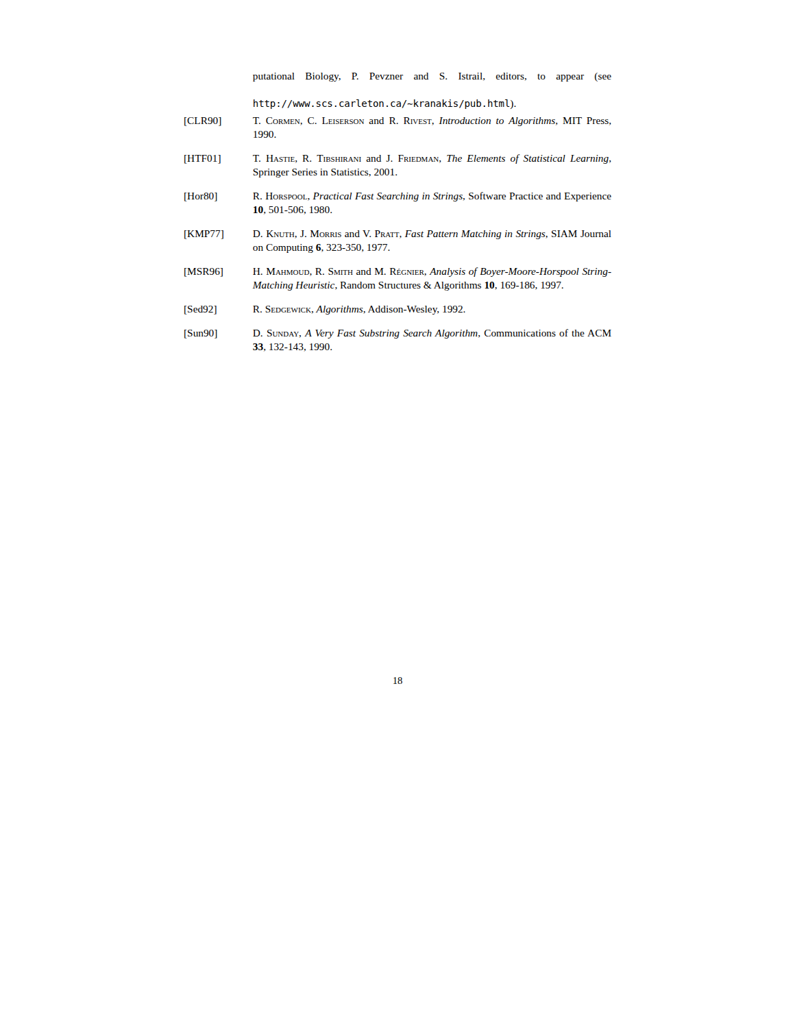putational Biology, P. Pevzner and S. Istrail, editors, to appear (see http://www.scs.carleton.ca/∼kranakis/pub.html).
[CLR90]
T. Cormen, C. Leiserson and R. Rivest, Introduction to Algorithms, MIT Press, 1990.
[HTF01]
T. Hastie, R. Tibshirani and J. Friedman, The Elements of Statistical Learning, Springer Series in Statistics, 2001.
[Hor80]
R. Horspool, Practical Fast Searching in Strings, Software Practice and Experience 10, 501-506, 1980.
[KMP77]
D. Knuth, J. Morris and V. Pratt, Fast Pattern Matching in Strings, SIAM Journal on Computing 6, 323-350, 1977.
[MSR96]
H. Mahmoud, R. Smith and M. Régnier, Analysis of Boyer-Moore-Horspool String-Matching Heuristic, Random Structures & Algorithms 10, 169-186, 1997.
[Sed92]
R. Sedgewick, Algorithms, Addison-Wesley, 1992.
[Sun90]
D. Sunday, A Very Fast Substring Search Algorithm, Communications of the ACM 33, 132-143, 1990.
18